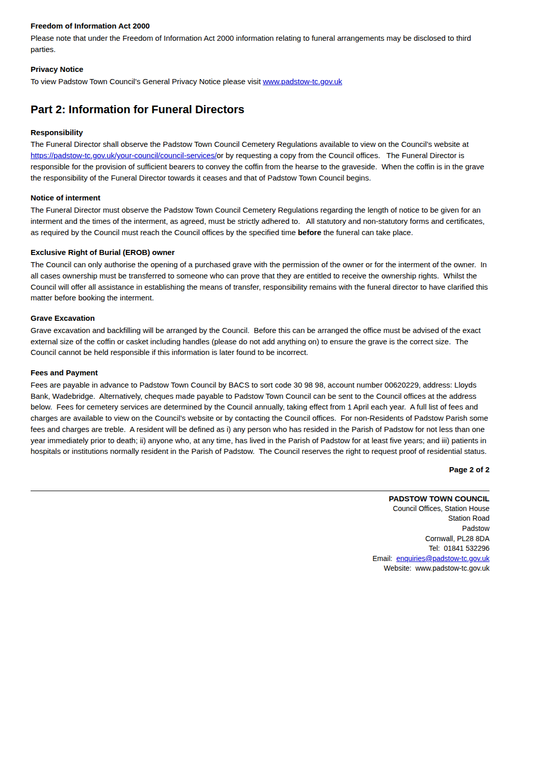Freedom of Information Act 2000
Please note that under the Freedom of Information Act 2000 information relating to funeral arrangements may be disclosed to third parties.
Privacy Notice
To view Padstow Town Council’s General Privacy Notice please visit www.padstow-tc.gov.uk
Part 2: Information for Funeral Directors
Responsibility
The Funeral Director shall observe the Padstow Town Council Cemetery Regulations available to view on the Council’s website at https://padstow-tc.gov.uk/your-council/council-services/or by requesting a copy from the Council offices. The Funeral Director is responsible for the provision of sufficient bearers to convey the coffin from the hearse to the graveside. When the coffin is in the grave the responsibility of the Funeral Director towards it ceases and that of Padstow Town Council begins.
Notice of interment
The Funeral Director must observe the Padstow Town Council Cemetery Regulations regarding the length of notice to be given for an interment and the times of the interment, as agreed, must be strictly adhered to. All statutory and non-statutory forms and certificates, as required by the Council must reach the Council offices by the specified time before the funeral can take place.
Exclusive Right of Burial (EROB) owner
The Council can only authorise the opening of a purchased grave with the permission of the owner or for the interment of the owner. In all cases ownership must be transferred to someone who can prove that they are entitled to receive the ownership rights. Whilst the Council will offer all assistance in establishing the means of transfer, responsibility remains with the funeral director to have clarified this matter before booking the interment.
Grave Excavation
Grave excavation and backfilling will be arranged by the Council. Before this can be arranged the office must be advised of the exact external size of the coffin or casket including handles (please do not add anything on) to ensure the grave is the correct size. The Council cannot be held responsible if this information is later found to be incorrect.
Fees and Payment
Fees are payable in advance to Padstow Town Council by BACS to sort code 30 98 98, account number 00620229, address: Lloyds Bank, Wadebridge. Alternatively, cheques made payable to Padstow Town Council can be sent to the Council offices at the address below. Fees for cemetery services are determined by the Council annually, taking effect from 1 April each year. A full list of fees and charges are available to view on the Council’s website or by contacting the Council offices. For non-Residents of Padstow Parish some fees and charges are treble. A resident will be defined as i) any person who has resided in the Parish of Padstow for not less than one year immediately prior to death; ii) anyone who, at any time, has lived in the Parish of Padstow for at least five years; and iii) patients in hospitals or institutions normally resident in the Parish of Padstow. The Council reserves the right to request proof of residential status.
Page 2 of 2
PADSTOW TOWN COUNCIL
Council Offices, Station House
Station Road
Padstow
Cornwall, PL28 8DA
Tel: 01841 532296
Email: enquiries@padstow-tc.gov.uk
Website: www.padstow-tc.gov.uk